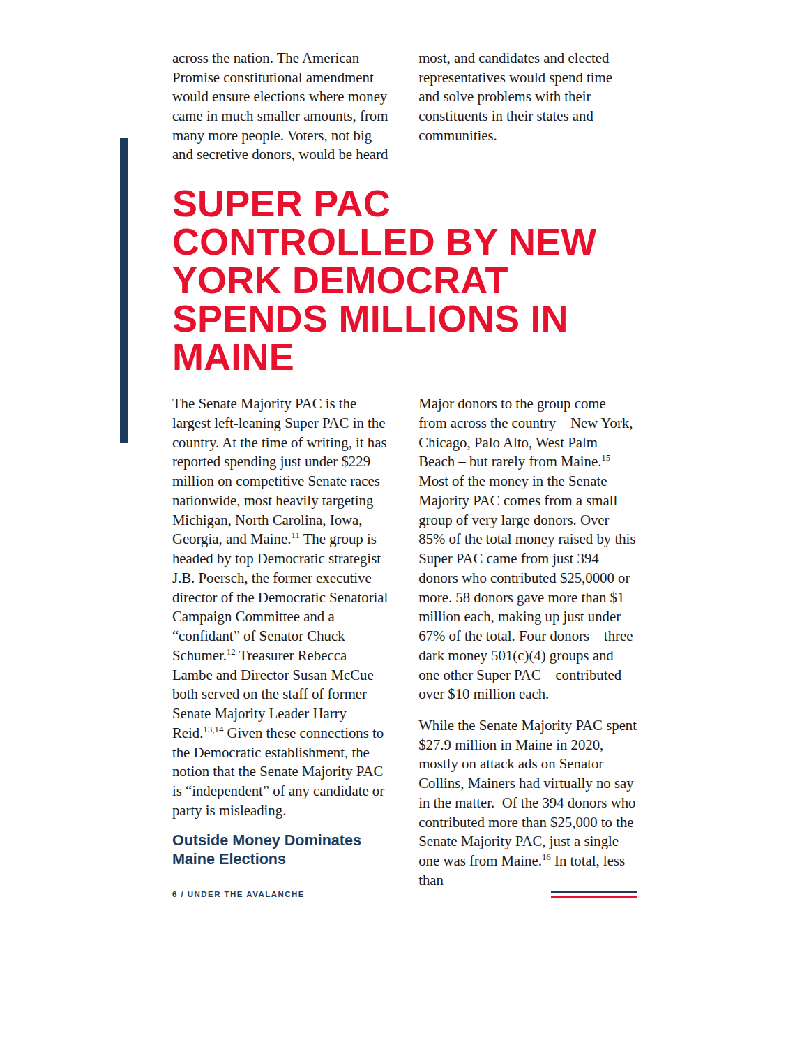across the nation. The American Promise constitutional amendment would ensure elections where money came in much smaller amounts, from many more people. Voters, not big and secretive donors, would be heard most, and candidates and elected representatives would spend time and solve problems with their constituents in their states and communities.
Super PAC Controlled by New York Democrat Spends Millions in Maine
The Senate Majority PAC is the largest left-leaning Super PAC in the country. At the time of writing, it has reported spending just under $229 million on competitive Senate races nationwide, most heavily targeting Michigan, North Carolina, Iowa, Georgia, and Maine.11 The group is headed by top Democratic strategist J.B. Poersch, the former executive director of the Democratic Senatorial Campaign Committee and a “confidant” of Senator Chuck Schumer.12 Treasurer Rebecca Lambe and Director Susan McCue both served on the staff of former Senate Majority Leader Harry Reid.13,14 Given these connections to the Democratic establishment, the notion that the Senate Majority PAC is “independent” of any candidate or party is misleading.
Outside Money Dominates Maine Elections
Major donors to the group come from across the country – New York, Chicago, Palo Alto, West Palm Beach – but rarely from Maine.15 Most of the money in the Senate Majority PAC comes from a small group of very large donors. Over 85% of the total money raised by this Super PAC came from just 394 donors who contributed $25,0000 or more. 58 donors gave more than $1 million each, making up just under 67% of the total. Four donors – three dark money 501(c)(4) groups and one other Super PAC – contributed over $10 million each.
While the Senate Majority PAC spent $27.9 million in Maine in 2020, mostly on attack ads on Senator Collins, Mainers had virtually no say in the matter. Of the 394 donors who contributed more than $25,000 to the Senate Majority PAC, just a single one was from Maine.16 In total, less than
6 / Under the Avalanche